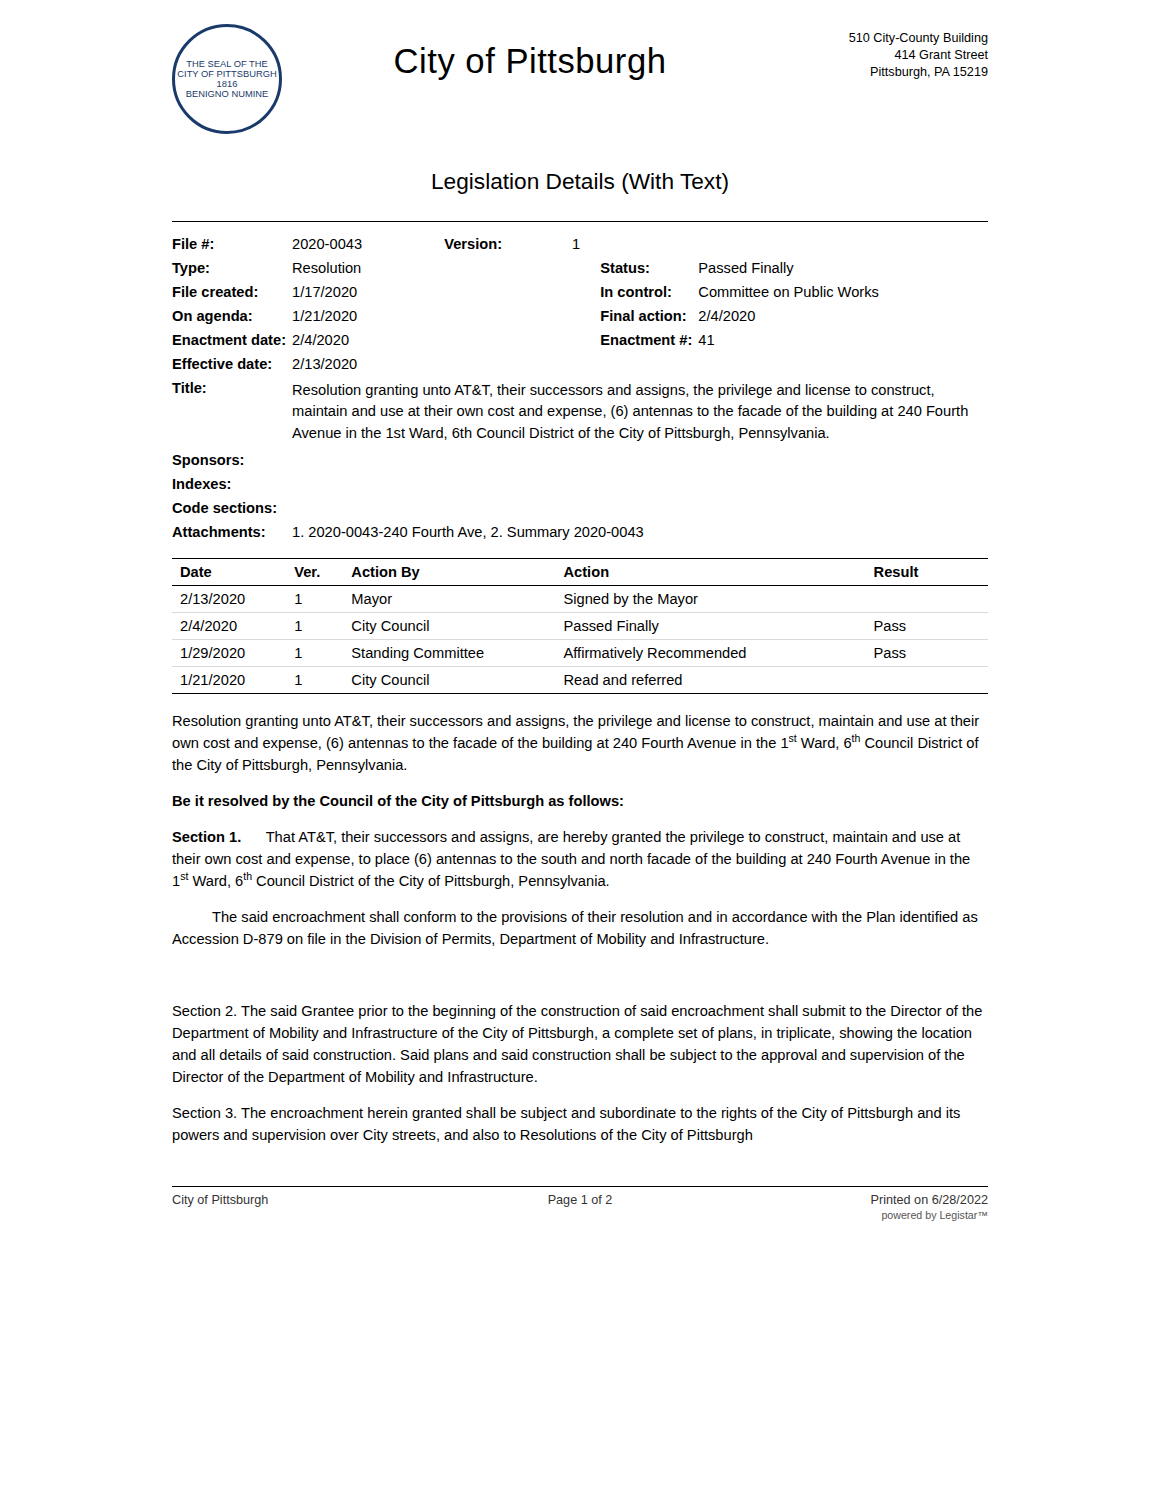THE SEAL OF THE CITY OF PITTSBURGH
1816
BENIGNO NUMINE
City of Pittsburgh
510 City-County Building
414 Grant Street
Pittsburgh, PA 15219
Legislation Details (With Text)
| File #: | 2020-0043 | Version: | 1 | | |
| Type: | Resolution | Status: | Passed Finally |
| File created: | 1/17/2020 | In control: | Committee on Public Works |
| On agenda: | 1/21/2020 | Final action: | 2/4/2020 |
| Enactment date: | 2/4/2020 | Enactment #: | 41 |
| Effective date: | 2/13/2020 | | |
| Title: | Resolution granting unto AT&T, their successors and assigns, the privilege and license to construct, maintain and use at their own cost and expense, (6) antennas to the facade of the building at 240 Fourth Avenue in the 1st Ward, 6th Council District of the City of Pittsburgh, Pennsylvania. |
| Sponsors: | |
| Indexes: | |
| Code sections: | |
| Attachments: | 1. 2020-0043-240 Fourth Ave, 2. Summary 2020-0043 |
| Date | Ver. | Action By | Action | Result |
| --- | --- | --- | --- | --- |
| 2/13/2020 | 1 | Mayor | Signed by the Mayor | |
| 2/4/2020 | 1 | City Council | Passed Finally | Pass |
| 1/29/2020 | 1 | Standing Committee | Affirmatively Recommended | Pass |
| 1/21/2020 | 1 | City Council | Read and referred | |
Resolution granting unto AT&T, their successors and assigns, the privilege and license to construct, maintain and use at their own cost and expense, (6) antennas to the facade of the building at 240 Fourth Avenue in the 1st Ward, 6th Council District of the City of Pittsburgh, Pennsylvania.
Be it resolved by the Council of the City of Pittsburgh as follows:
Section 1. That AT&T, their successors and assigns, are hereby granted the privilege to construct, maintain and use at their own cost and expense, to place (6) antennas to the south and north facade of the building at 240 Fourth Avenue in the 1st Ward, 6th Council District of the City of Pittsburgh, Pennsylvania.
The said encroachment shall conform to the provisions of their resolution and in accordance with the Plan identified as Accession D-879 on file in the Division of Permits, Department of Mobility and Infrastructure.
Section 2. The said Grantee prior to the beginning of the construction of said encroachment shall submit to the Director of the Department of Mobility and Infrastructure of the City of Pittsburgh, a complete set of plans, in triplicate, showing the location and all details of said construction. Said plans and said construction shall be subject to the approval and supervision of the Director of the Department of Mobility and Infrastructure.
Section 3. The encroachment herein granted shall be subject and subordinate to the rights of the City of Pittsburgh and its powers and supervision over City streets, and also to Resolutions of the City of Pittsburgh
City of Pittsburgh
Page 1 of 2
Printed on 6/28/2022
powered by Legistar™